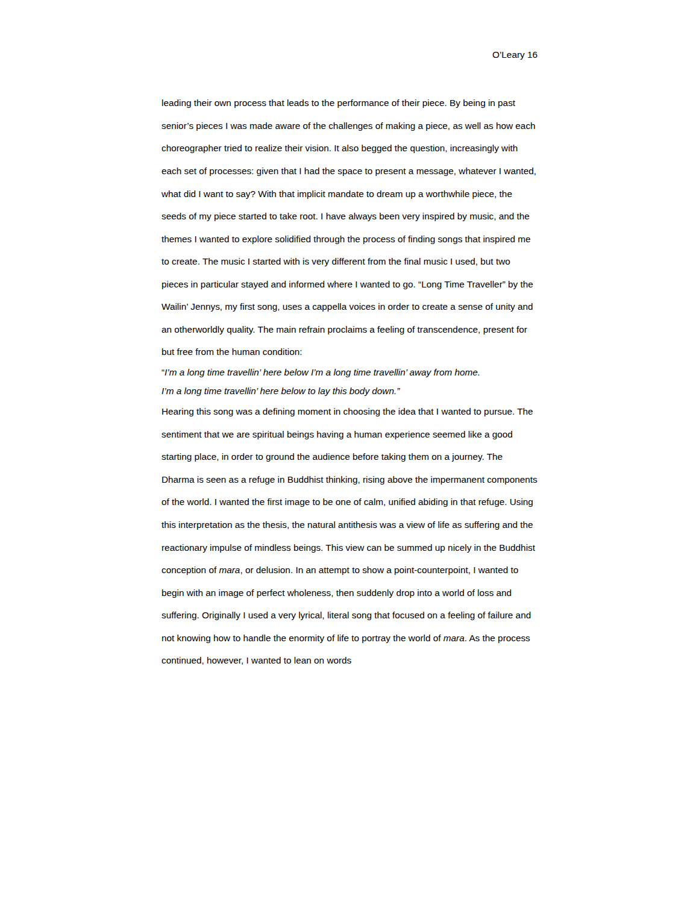O’Leary 16
leading their own process that leads to the performance of their piece. By being in past senior’s pieces I was made aware of the challenges of making a piece, as well as how each choreographer tried to realize their vision. It also begged the question, increasingly with each set of processes: given that I had the space to present a message, whatever I wanted, what did I want to say? With that implicit mandate to dream up a worthwhile piece, the seeds of my piece started to take root. I have always been very inspired by music, and the themes I wanted to explore solidified through the process of finding songs that inspired me to create. The music I started with is very different from the final music I used, but two pieces in particular stayed and informed where I wanted to go. “Long Time Traveller” by the Wailin’ Jennys, my first song, uses a cappella voices in order to create a sense of unity and an otherworldly quality. The main refrain proclaims a feeling of transcendence, present for but free from the human condition:
“I’m a long time travellin’ here below I’m a long time travellin’ away from home.
I’m a long time travellin’ here below to lay this body down.”
Hearing this song was a defining moment in choosing the idea that I wanted to pursue. The sentiment that we are spiritual beings having a human experience seemed like a good starting place, in order to ground the audience before taking them on a journey. The Dharma is seen as a refuge in Buddhist thinking, rising above the impermanent components of the world. I wanted the first image to be one of calm, unified abiding in that refuge. Using this interpretation as the thesis, the natural antithesis was a view of life as suffering and the reactionary impulse of mindless beings. This view can be summed up nicely in the Buddhist conception of mara, or delusion. In an attempt to show a point-counterpoint, I wanted to begin with an image of perfect wholeness, then suddenly drop into a world of loss and suffering. Originally I used a very lyrical, literal song that focused on a feeling of failure and not knowing how to handle the enormity of life to portray the world of mara. As the process continued, however, I wanted to lean on words